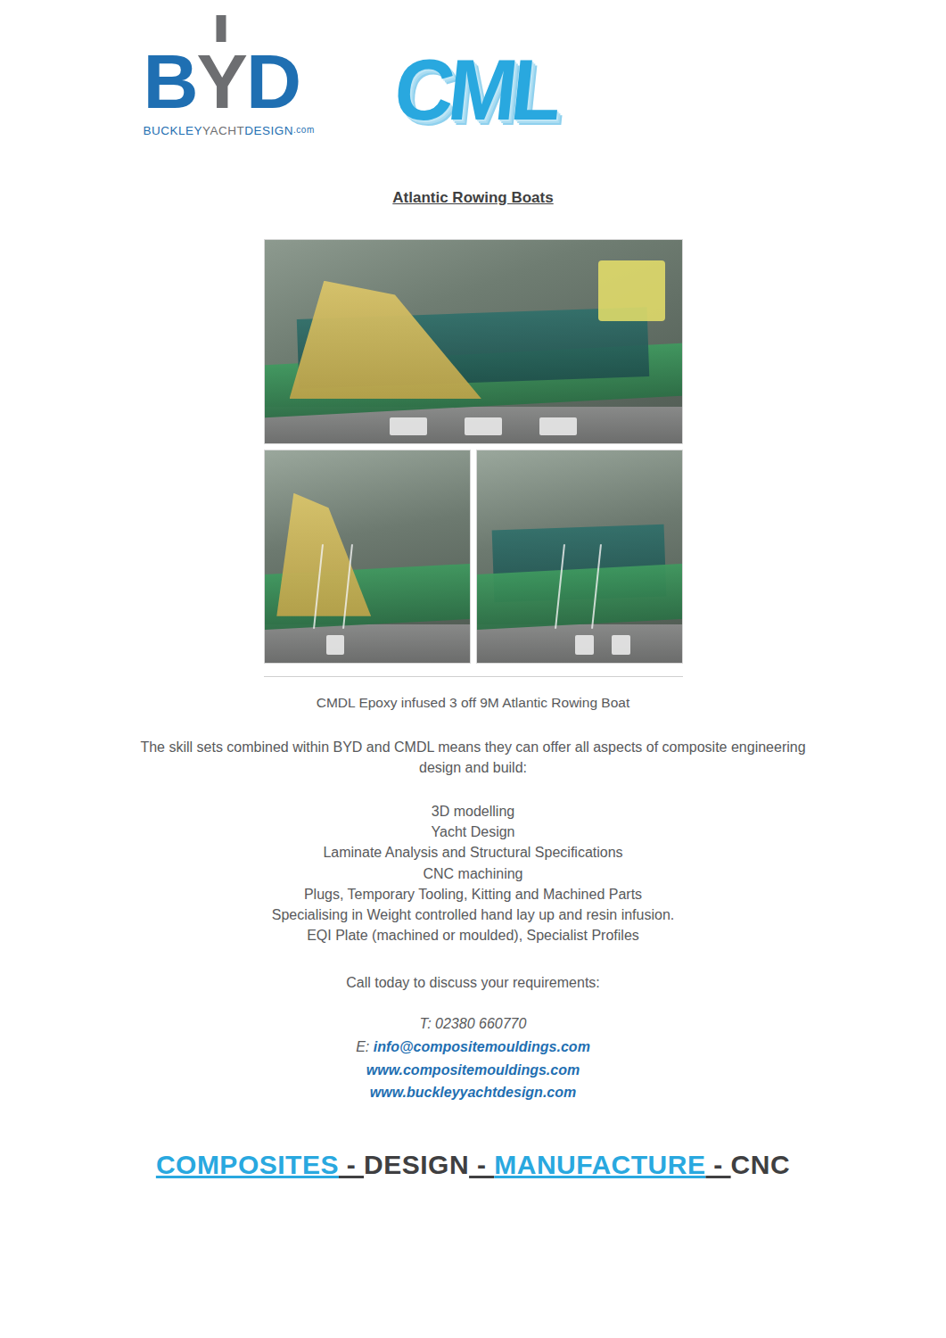BYD
BUCKLEYYACHTDESIGN.com
CML
Atlantic Rowing Boats
CMDL Epoxy infused 3 off 9M Atlantic Rowing Boat
The skill sets combined within BYD and CMDL means they can offer all aspects of composite engineering design and build:
3D modelling
Yacht Design
Laminate Analysis and Structural Specifications
CNC machining
Plugs, Temporary Tooling, Kitting and Machined Parts
Specialising in Weight controlled hand lay up and resin infusion.
EQI Plate (machined or moulded), Specialist Profiles
Call today to discuss your requirements:
T: 02380 660770
E: info@compositemouldings.com
www.compositemouldings.com
www.buckleyyachtdesign.com
COMPOSITES - DESIGN - MANUFACTURE - CNC